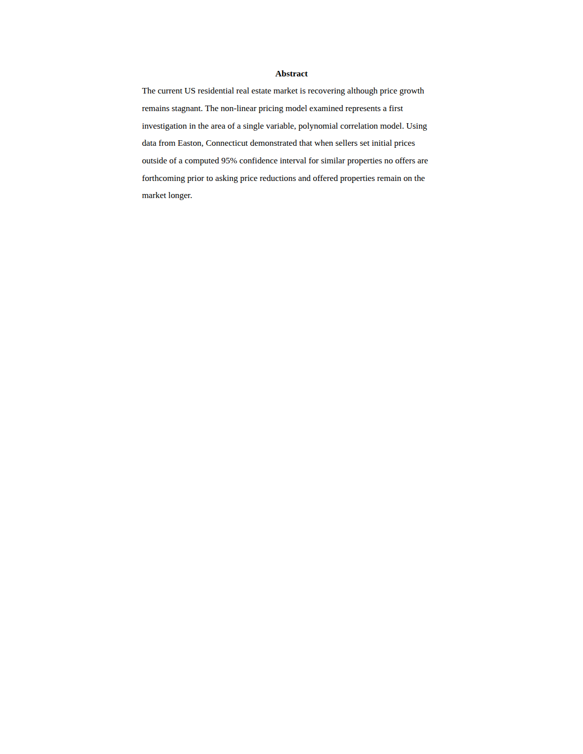Abstract
The current US residential real estate market is recovering although price growth remains stagnant. The non-linear pricing model examined represents a first investigation in the area of a single variable, polynomial correlation model. Using data from Easton, Connecticut demonstrated that when sellers set initial prices outside of a computed 95% confidence interval for similar properties no offers are forthcoming prior to asking price reductions and offered properties remain on the market longer.